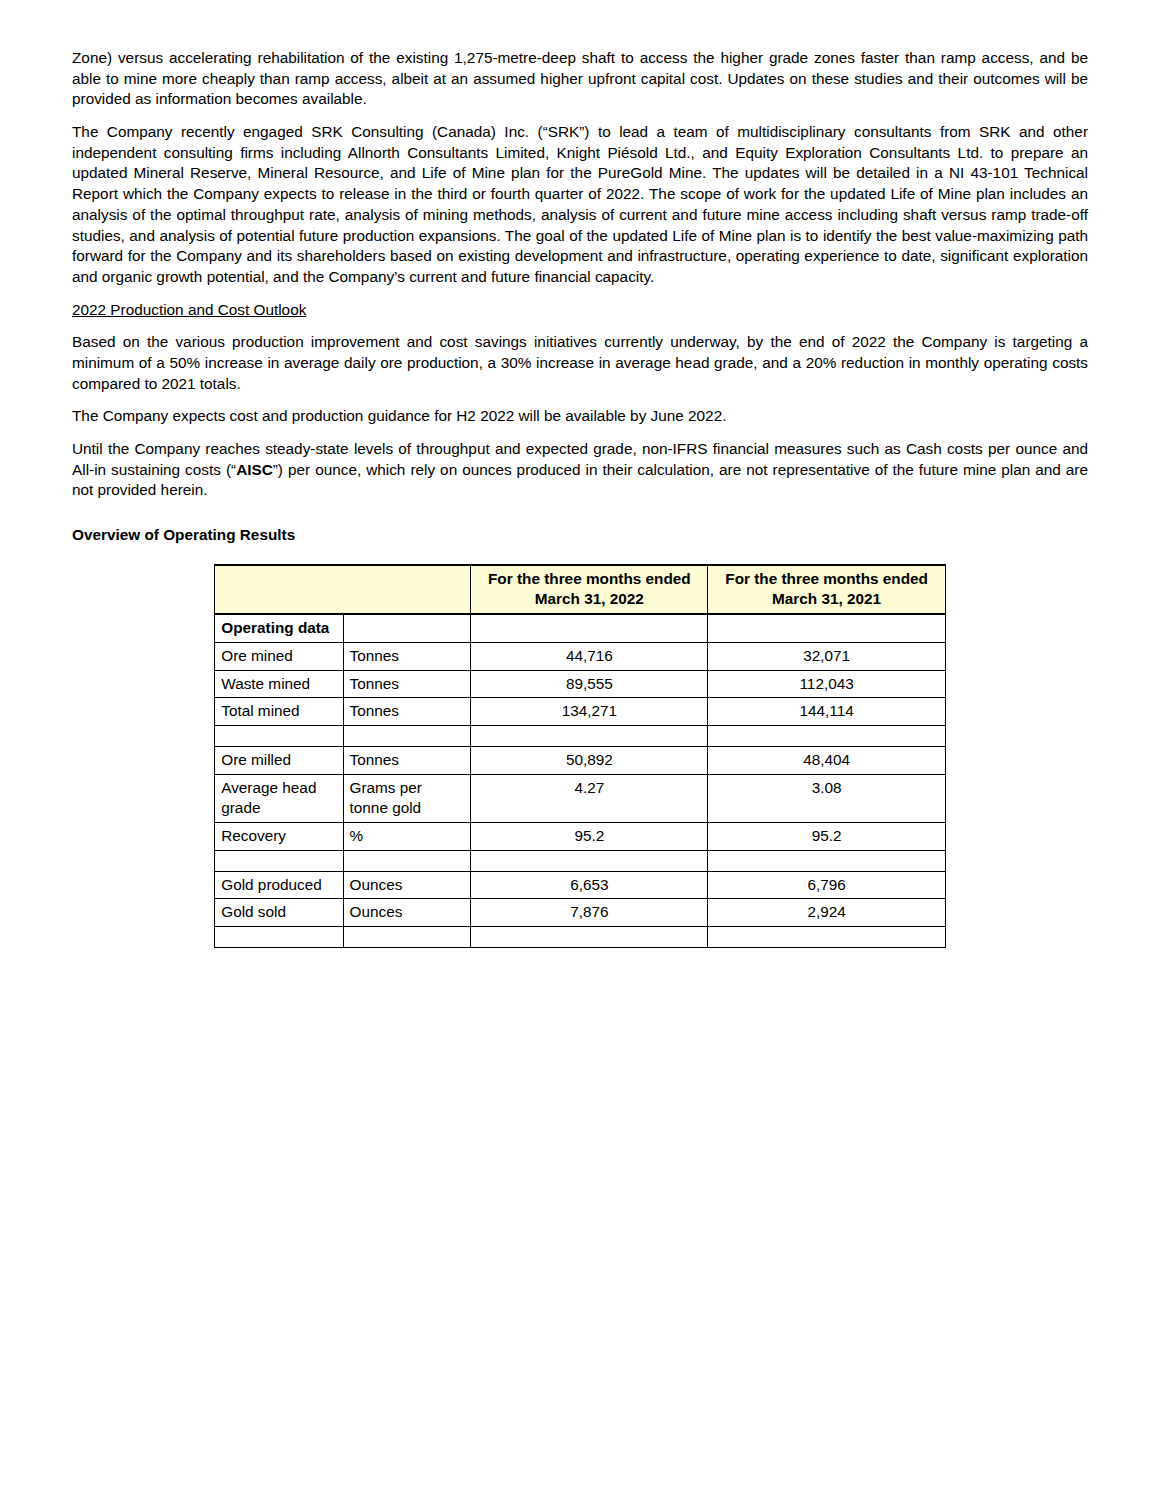Zone) versus accelerating rehabilitation of the existing 1,275-metre-deep shaft to access the higher grade zones faster than ramp access, and be able to mine more cheaply than ramp access, albeit at an assumed higher upfront capital cost. Updates on these studies and their outcomes will be provided as information becomes available.
The Company recently engaged SRK Consulting (Canada) Inc. (“SRK”) to lead a team of multidisciplinary consultants from SRK and other independent consulting firms including Allnorth Consultants Limited, Knight Piésold Ltd., and Equity Exploration Consultants Ltd. to prepare an updated Mineral Reserve, Mineral Resource, and Life of Mine plan for the PureGold Mine. The updates will be detailed in a NI 43-101 Technical Report which the Company expects to release in the third or fourth quarter of 2022. The scope of work for the updated Life of Mine plan includes an analysis of the optimal throughput rate, analysis of mining methods, analysis of current and future mine access including shaft versus ramp trade-off studies, and analysis of potential future production expansions. The goal of the updated Life of Mine plan is to identify the best value-maximizing path forward for the Company and its shareholders based on existing development and infrastructure, operating experience to date, significant exploration and organic growth potential, and the Company’s current and future financial capacity.
2022 Production and Cost Outlook
Based on the various production improvement and cost savings initiatives currently underway, by the end of 2022 the Company is targeting a minimum of a 50% increase in average daily ore production, a 30% increase in average head grade, and a 20% reduction in monthly operating costs compared to 2021 totals.
The Company expects cost and production guidance for H2 2022 will be available by June 2022.
Until the Company reaches steady-state levels of throughput and expected grade, non-IFRS financial measures such as Cash costs per ounce and All-in sustaining costs (“AISC”) per ounce, which rely on ounces produced in their calculation, are not representative of the future mine plan and are not provided herein.
Overview of Operating Results
| | For the three months ended March 31, 2022 | For the three months ended March 31, 2021 |
| --- | --- | --- |
| Operating data | | | |
| Ore mined | Tonnes | 44,716 | 32,071 |
| Waste mined | Tonnes | 89,555 | 112,043 |
| Total mined | Tonnes | 134,271 | 144,114 |
| Ore milled | Tonnes | 50,892 | 48,404 |
| Average head grade | Grams per tonne gold | 4.27 | 3.08 |
| Recovery | % | 95.2 | 95.2 |
| Gold produced | Ounces | 6,653 | 6,796 |
| Gold sold | Ounces | 7,876 | 2,924 |